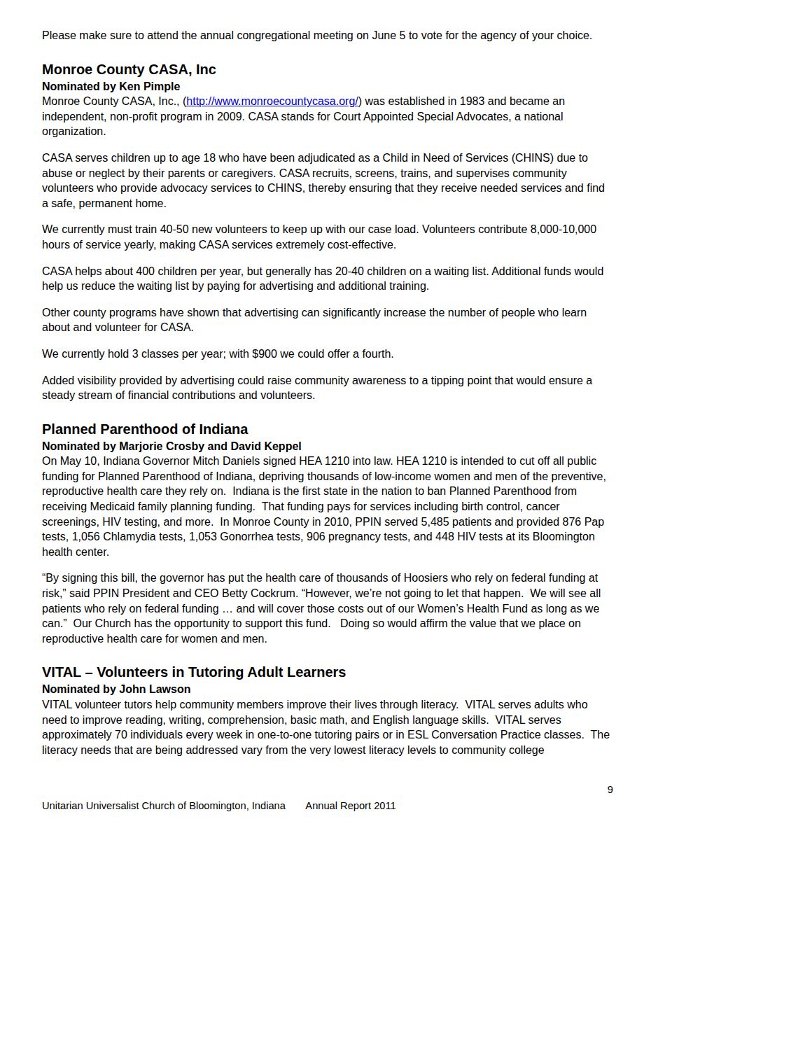Please make sure to attend the annual congregational meeting on June 5 to vote for the agency of your choice.
Monroe County CASA, Inc
Nominated by Ken Pimple
Monroe County CASA, Inc., (http://www.monroecountycasa.org/) was established in 1983 and became an independent, non-profit program in 2009. CASA stands for Court Appointed Special Advocates, a national organization.
CASA serves children up to age 18 who have been adjudicated as a Child in Need of Services (CHINS) due to abuse or neglect by their parents or caregivers. CASA recruits, screens, trains, and supervises community volunteers who provide advocacy services to CHINS, thereby ensuring that they receive needed services and find a safe, permanent home.
We currently must train 40-50 new volunteers to keep up with our case load. Volunteers contribute 8,000-10,000 hours of service yearly, making CASA services extremely cost-effective.
CASA helps about 400 children per year, but generally has 20-40 children on a waiting list. Additional funds would help us reduce the waiting list by paying for advertising and additional training.
Other county programs have shown that advertising can significantly increase the number of people who learn about and volunteer for CASA.
We currently hold 3 classes per year; with $900 we could offer a fourth.
Added visibility provided by advertising could raise community awareness to a tipping point that would ensure a steady stream of financial contributions and volunteers.
Planned Parenthood of Indiana
Nominated by Marjorie Crosby and David Keppel
On May 10, Indiana Governor Mitch Daniels signed HEA 1210 into law. HEA 1210 is intended to cut off all public funding for Planned Parenthood of Indiana, depriving thousands of low-income women and men of the preventive, reproductive health care they rely on. Indiana is the first state in the nation to ban Planned Parenthood from receiving Medicaid family planning funding. That funding pays for services including birth control, cancer screenings, HIV testing, and more. In Monroe County in 2010, PPIN served 5,485 patients and provided 876 Pap tests, 1,056 Chlamydia tests, 1,053 Gonorrhea tests, 906 pregnancy tests, and 448 HIV tests at its Bloomington health center.
“By signing this bill, the governor has put the health care of thousands of Hoosiers who rely on federal funding at risk,” said PPIN President and CEO Betty Cockrum. “However, we’re not going to let that happen. We will see all patients who rely on federal funding … and will cover those costs out of our Women’s Health Fund as long as we can.” Our Church has the opportunity to support this fund. Doing so would affirm the value that we place on reproductive health care for women and men.
VITAL – Volunteers in Tutoring Adult Learners
Nominated by John Lawson
VITAL volunteer tutors help community members improve their lives through literacy. VITAL serves adults who need to improve reading, writing, comprehension, basic math, and English language skills. VITAL serves approximately 70 individuals every week in one-to-one tutoring pairs or in ESL Conversation Practice classes. The literacy needs that are being addressed vary from the very lowest literacy levels to community college
9
Unitarian Universalist Church of Bloomington, Indiana Annual Report 2011